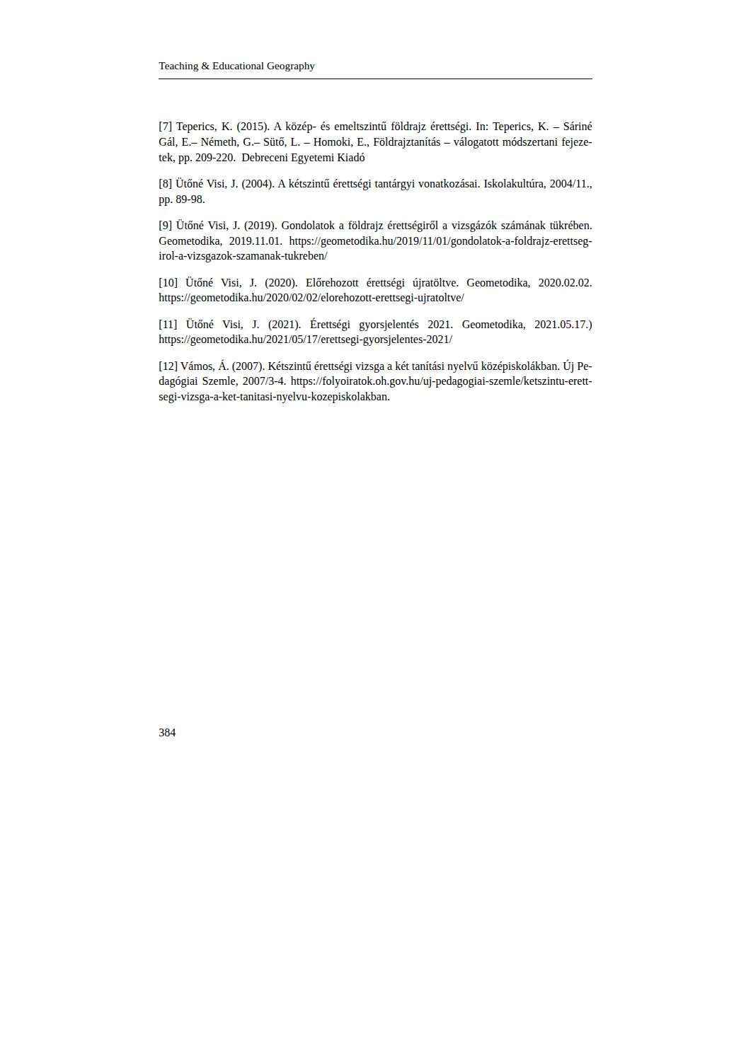Teaching & Educational Geography
[7] Teperics, K. (2015). A közép- és emeltszintű földrajz érettségi. In: Teperics, K. – Sáriné Gál, E.– Németh, G.– Sütő, L. – Homoki, E., Földrajztanítás – válogatott módszertani fejezetek, pp. 209-220. Debreceni Egyetemi Kiadó
[8] Ütőné Visi, J. (2004). A kétszintű érettségi tantárgyi vonatkozásai. Iskolakultúra, 2004/11., pp. 89-98.
[9] Ütőné Visi, J. (2019). Gondolatok a földrajz érettségiről a vizsgázók számának tükrében. Geometodika, 2019.11.01. https://geometodika.hu/2019/11/01/gondolatok-a-foldrajz-erettsegirol-a-vizsgazok-szamanak-tukreben/
[10] Ütőné Visi, J. (2020). Előrehozott érettségi újratöltve. Geometodika, 2020.02.02. https://geometodika.hu/2020/02/02/elorehozott-erettsegi-ujratoltve/
[11] Ütőné Visi, J. (2021). Érettségi gyorsjelentés 2021. Geometodika, 2021.05.17.) https://geometodika.hu/2021/05/17/erettsegi-gyorsjelentes-2021/
[12] Vámos, Á. (2007). Kétszintű érettségi vizsga a két tanítási nyelvű középiskolákban. Új Pedagógiai Szemle, 2007/3-4. https://folyoiratok.oh.gov.hu/uj-pedagogiai-szemle/ketszintu-erettsegi-vizsga-a-ket-tanitasi-nyelvu-kozepiskolakban.
384